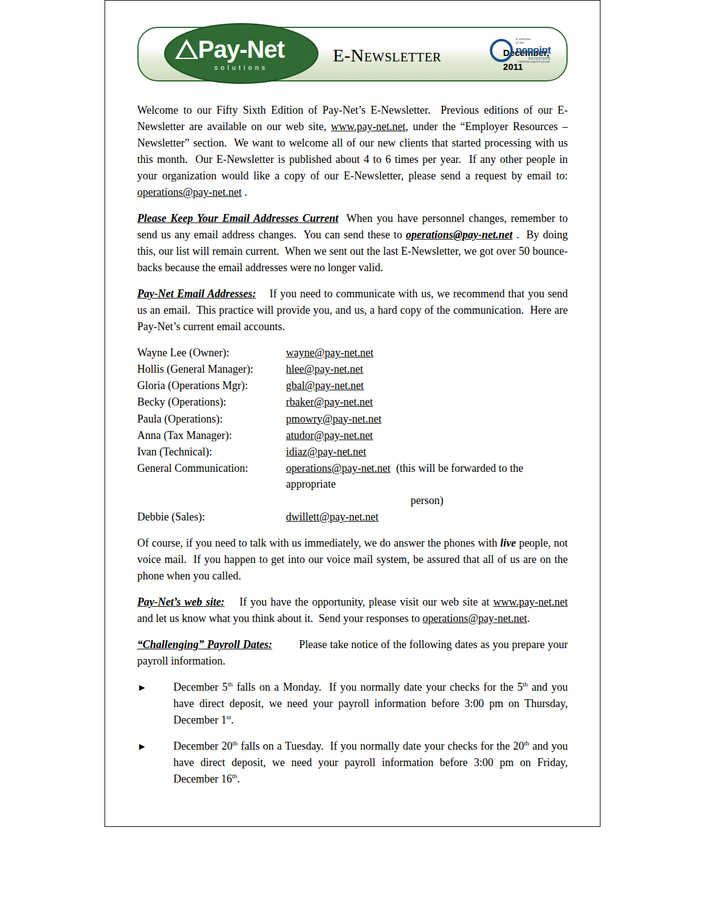Pay-Net
solutions
E-Newsletter
December, 2011
A member
of the nepoint solutions national payroll group.
Welcome to our Fifty Sixth Edition of Pay-Net’s E-Newsletter. Previous editions of our E-Newsletter are available on our web site, www.pay-net.net, under the “Employer Resources – Newsletter” section. We want to welcome all of our new clients that started processing with us this month. Our E-Newsletter is published about 4 to 6 times per year. If any other people in your organization would like a copy of our E-Newsletter, please send a request by email to: operations@pay-net.net .
Please Keep Your Email Addresses Current When you have personnel changes, remember to send us any email address changes. You can send these to operations@pay-net.net . By doing this, our list will remain current. When we sent out the last E-Newsletter, we got over 50 bounce-backs because the email addresses were no longer valid.
Pay-Net Email Addresses: If you need to communicate with us, we recommend that you send us an email. This practice will provide you, and us, a hard copy of the communication. Here are Pay-Net’s current email accounts.
| Wayne Lee (Owner): | wayne@pay-net.net |
| Hollis (General Manager): | hlee@pay-net.net |
| Gloria (Operations Mgr): | gbal@pay-net.net |
| Becky (Operations): | rbaker@pay-net.net |
| Paula (Operations): | pmowry@pay-net.net |
| Anna (Tax Manager): | atudor@pay-net.net |
| Ivan (Technical): | idiaz@pay-net.net |
| General Communication: | operations@pay-net.net (this will be forwarded to the appropriate |
| | person) |
| Debbie (Sales): | dwillett@pay-net.net |
Of course, if you need to talk with us immediately, we do answer the phones with live people, not voice mail. If you happen to get into our voice mail system, be assured that all of us are on the phone when you called.
Pay-Net’s web site: If you have the opportunity, please visit our web site at www.pay-net.net and let us know what you think about it. Send your responses to operations@pay-net.net.
“Challenging” Payroll Dates: Please take notice of the following dates as you prepare your payroll information.
►
December 5th falls on a Monday. If you normally date your checks for the 5th and you have direct deposit, we need your payroll information before 3:00 pm on Thursday, December 1st.
►
December 20th falls on a Tuesday. If you normally date your checks for the 20th and you have direct deposit, we need your payroll information before 3:00 pm on Friday, December 16th.